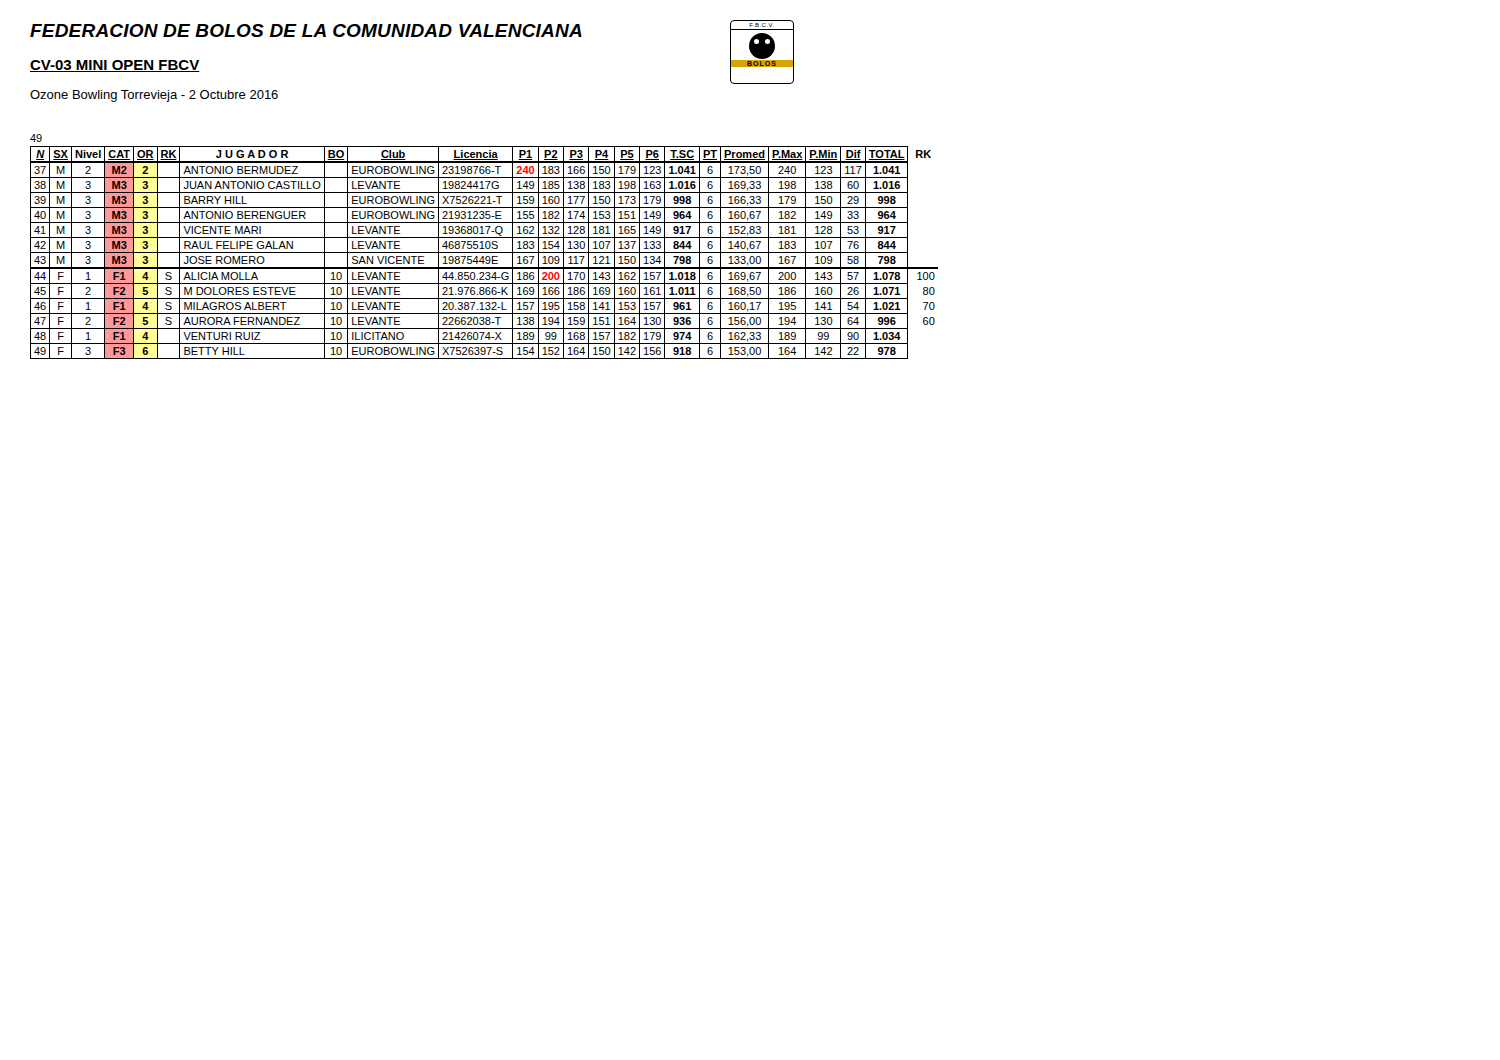FEDERACION DE BOLOS DE LA COMUNIDAD VALENCIANA
CV-03 MINI OPEN FBCV
Ozone Bowling Torrevieja - 2 Octubre 2016
F.B.C.V.
BOLOS
49
| N | SX | Nivel | CAT | OR | RK | J U G A D O R | BO | Club | Licencia | P1 | P2 | P3 | P4 | P5 | P6 | T.SC | PT | Promed | P.Max | P.Min | Dif | TOTAL | RK |
| --- | --- | --- | --- | --- | --- | --- | --- | --- | --- | --- | --- | --- | --- | --- | --- | --- | --- | --- | --- | --- | --- | --- | --- |
| 37 | M | 2 | M2 | 2 | | ANTONIO BERMUDEZ | | EUROBOWLING | 23198766-T | 240 | 183 | 166 | 150 | 179 | 123 | 1.041 | 6 | 173,50 | 240 | 123 | 117 | 1.041 | |
| 38 | M | 3 | M3 | 3 | | JUAN ANTONIO CASTILLO | | LEVANTE | 19824417G | 149 | 185 | 138 | 183 | 198 | 163 | 1.016 | 6 | 169,33 | 198 | 138 | 60 | 1.016 | |
| 39 | M | 3 | M3 | 3 | | BARRY HILL | | EUROBOWLING | X7526221-T | 159 | 160 | 177 | 150 | 173 | 179 | 998 | 6 | 166,33 | 179 | 150 | 29 | 998 | |
| 40 | M | 3 | M3 | 3 | | ANTONIO BERENGUER | | EUROBOWLING | 21931235-E | 155 | 182 | 174 | 153 | 151 | 149 | 964 | 6 | 160,67 | 182 | 149 | 33 | 964 | |
| 41 | M | 3 | M3 | 3 | | VICENTE MARI | | LEVANTE | 19368017-Q | 162 | 132 | 128 | 181 | 165 | 149 | 917 | 6 | 152,83 | 181 | 128 | 53 | 917 | |
| 42 | M | 3 | M3 | 3 | | RAUL FELIPE GALAN | | LEVANTE | 46875510S | 183 | 154 | 130 | 107 | 137 | 133 | 844 | 6 | 140,67 | 183 | 107 | 76 | 844 | |
| 43 | M | 3 | M3 | 3 | | JOSE ROMERO | | SAN VICENTE | 19875449E | 167 | 109 | 117 | 121 | 150 | 134 | 798 | 6 | 133,00 | 167 | 109 | 58 | 798 | |
| 44 | F | 1 | F1 | 4 | S | ALICIA MOLLA | 10 | LEVANTE | 44.850.234-G | 186 | 200 | 170 | 143 | 162 | 157 | 1.018 | 6 | 169,67 | 200 | 143 | 57 | 1.078 | 100 |
| 45 | F | 2 | F2 | 5 | S | M DOLORES ESTEVE | 10 | LEVANTE | 21.976.866-K | 169 | 166 | 186 | 169 | 160 | 161 | 1.011 | 6 | 168,50 | 186 | 160 | 26 | 1.071 | 80 |
| 46 | F | 1 | F1 | 4 | S | MILAGROS ALBERT | 10 | LEVANTE | 20.387.132-L | 157 | 195 | 158 | 141 | 153 | 157 | 961 | 6 | 160,17 | 195 | 141 | 54 | 1.021 | 70 |
| 47 | F | 2 | F2 | 5 | S | AURORA FERNANDEZ | 10 | LEVANTE | 22662038-T | 138 | 194 | 159 | 151 | 164 | 130 | 936 | 6 | 156,00 | 194 | 130 | 64 | 996 | 60 |
| 48 | F | 1 | F1 | 4 | | VENTURI RUIZ | 10 | ILICITANO | 21426074-X | 189 | 99 | 168 | 157 | 182 | 179 | 974 | 6 | 162,33 | 189 | 99 | 90 | 1.034 | |
| 49 | F | 3 | F3 | 6 | | BETTY HILL | 10 | EUROBOWLING | X7526397-S | 154 | 152 | 164 | 150 | 142 | 156 | 918 | 6 | 153,00 | 164 | 142 | 22 | 978 | |